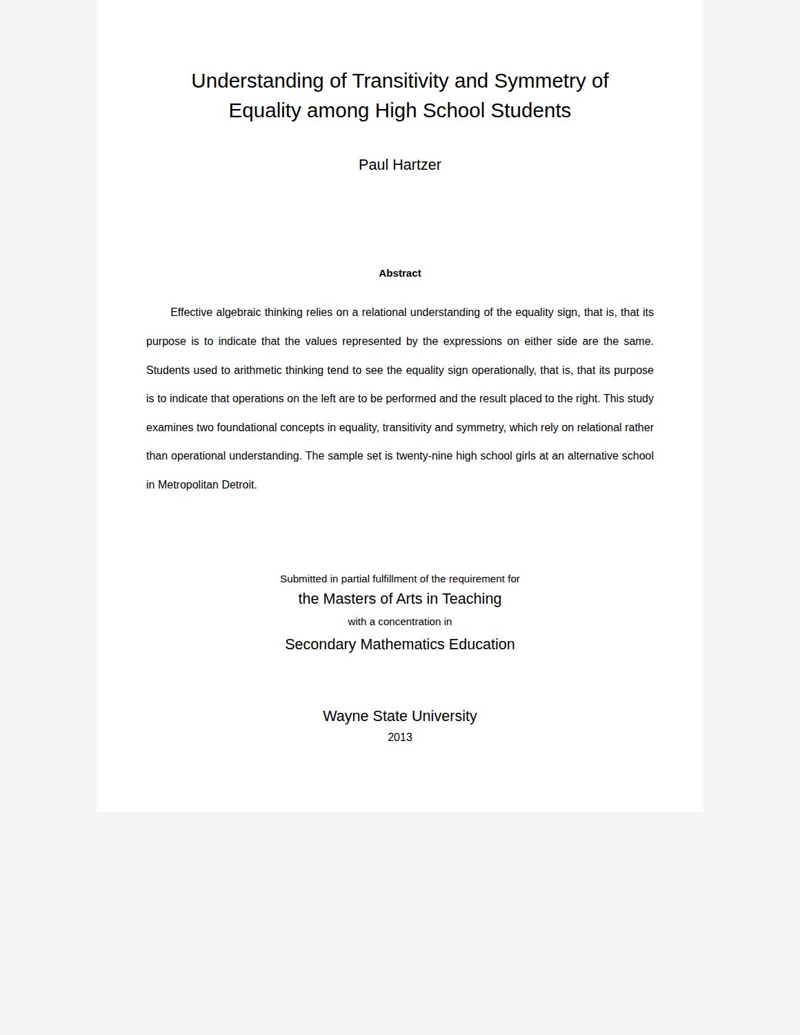Understanding of Transitivity and Symmetry of Equality among High School Students
Paul Hartzer
Abstract
Effective algebraic thinking relies on a relational understanding of the equality sign, that is, that its purpose is to indicate that the values represented by the expressions on either side are the same. Students used to arithmetic thinking tend to see the equality sign operationally, that is, that its purpose is to indicate that operations on the left are to be performed and the result placed to the right. This study examines two foundational concepts in equality, transitivity and symmetry, which rely on relational rather than operational understanding. The sample set is twenty-nine high school girls at an alternative school in Metropolitan Detroit.
Submitted in partial fulfillment of the requirement for
the Masters of Arts in Teaching
with a concentration in
Secondary Mathematics Education
Wayne State University
2013